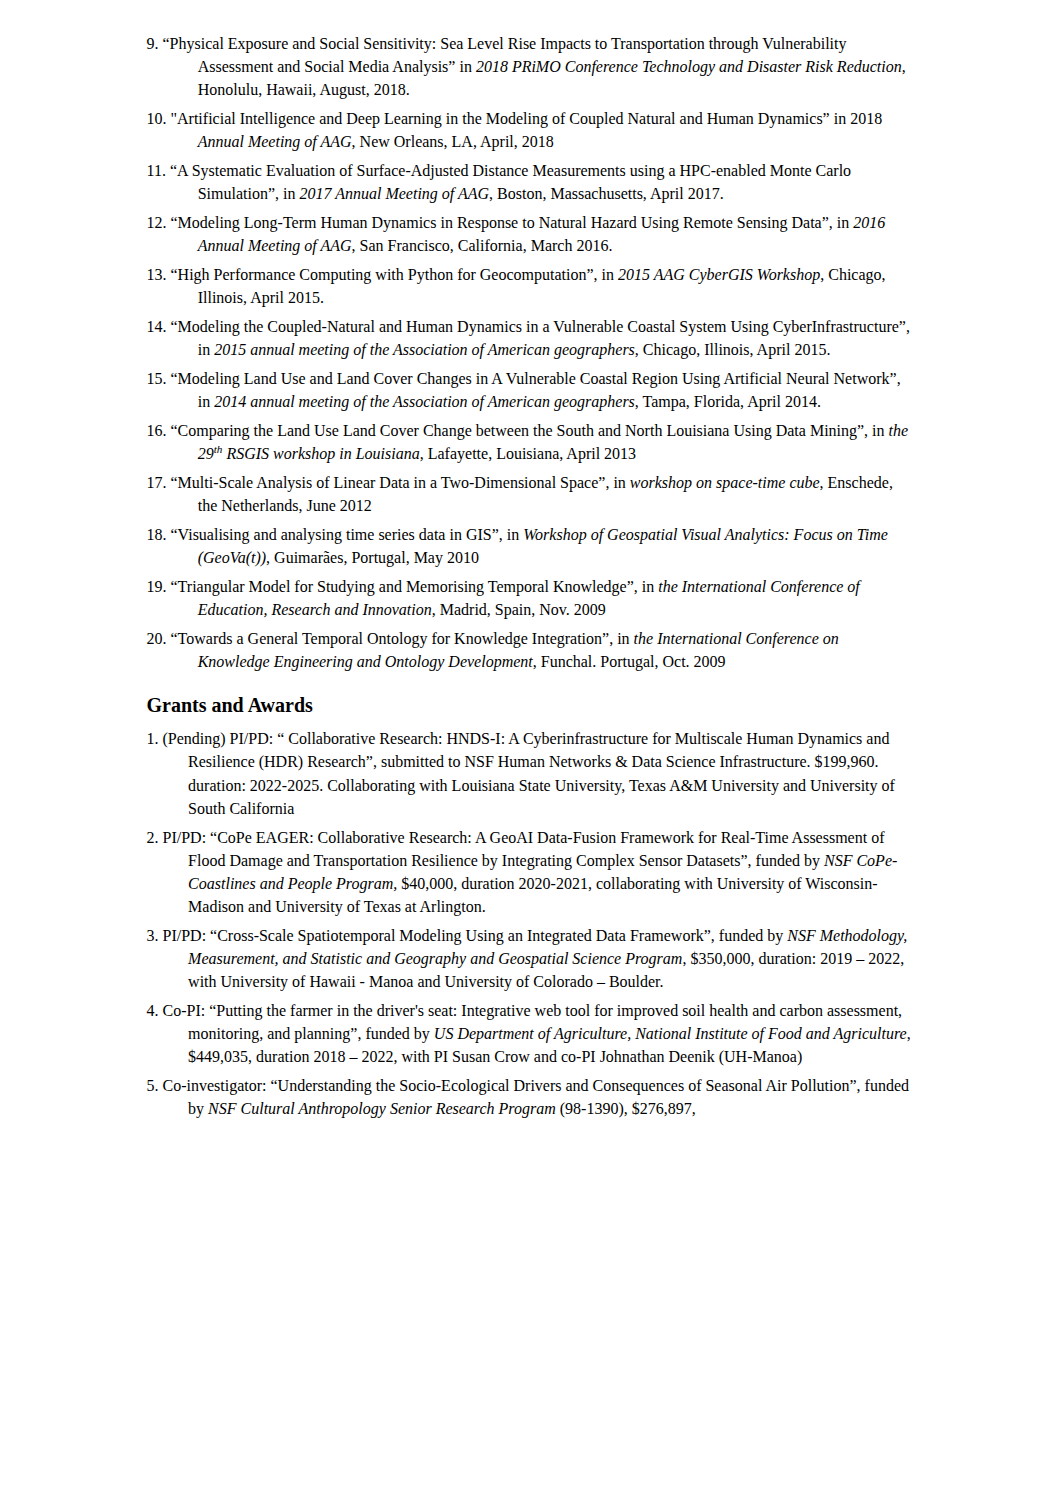9. “Physical Exposure and Social Sensitivity: Sea Level Rise Impacts to Transportation through Vulnerability Assessment and Social Media Analysis” in 2018 PRiMO Conference Technology and Disaster Risk Reduction, Honolulu, Hawaii, August, 2018.
10. "Artificial Intelligence and Deep Learning in the Modeling of Coupled Natural and Human Dynamics” in 2018 Annual Meeting of AAG, New Orleans, LA, April, 2018
11. “A Systematic Evaluation of Surface-Adjusted Distance Measurements using a HPC-enabled Monte Carlo Simulation”, in 2017 Annual Meeting of AAG, Boston, Massachusetts, April 2017.
12. “Modeling Long-Term Human Dynamics in Response to Natural Hazard Using Remote Sensing Data”, in 2016 Annual Meeting of AAG, San Francisco, California, March 2016.
13. “High Performance Computing with Python for Geocomputation”, in 2015 AAG CyberGIS Workshop, Chicago, Illinois, April 2015.
14. “Modeling the Coupled-Natural and Human Dynamics in a Vulnerable Coastal System Using CyberInfrastructure”, in 2015 annual meeting of the Association of American geographers, Chicago, Illinois, April 2015.
15. “Modeling Land Use and Land Cover Changes in A Vulnerable Coastal Region Using Artificial Neural Network”, in 2014 annual meeting of the Association of American geographers, Tampa, Florida, April 2014.
16. “Comparing the Land Use Land Cover Change between the South and North Louisiana Using Data Mining”, in the 29th RSGIS workshop in Louisiana, Lafayette, Louisiana, April 2013
17. “Multi-Scale Analysis of Linear Data in a Two-Dimensional Space”, in workshop on space-time cube, Enschede, the Netherlands, June 2012
18. “Visualising and analysing time series data in GIS”, in Workshop of Geospatial Visual Analytics: Focus on Time (GeoVa(t)), Guimarães, Portugal, May 2010
19. “Triangular Model for Studying and Memorising Temporal Knowledge”, in the International Conference of Education, Research and Innovation, Madrid, Spain, Nov. 2009
20. “Towards a General Temporal Ontology for Knowledge Integration”, in the International Conference on Knowledge Engineering and Ontology Development, Funchal. Portugal, Oct. 2009
Grants and Awards
1. (Pending) PI/PD: “ Collaborative Research: HNDS-I: A Cyberinfrastructure for Multiscale Human Dynamics and Resilience (HDR) Research”, submitted to NSF Human Networks & Data Science Infrastructure. $199,960. duration: 2022-2025. Collaborating with Louisiana State University, Texas A&M University and University of South California
2. PI/PD: “CoPe EAGER: Collaborative Research: A GeoAI Data-Fusion Framework for Real-Time Assessment of Flood Damage and Transportation Resilience by Integrating Complex Sensor Datasets”, funded by NSF CoPe-Coastlines and People Program, $40,000, duration 2020-2021, collaborating with University of Wisconsin-Madison and University of Texas at Arlington.
3. PI/PD: “Cross-Scale Spatiotemporal Modeling Using an Integrated Data Framework”, funded by NSF Methodology, Measurement, and Statistic and Geography and Geospatial Science Program, $350,000, duration: 2019 – 2022, with University of Hawaii - Manoa and University of Colorado – Boulder.
4. Co-PI: “Putting the farmer in the driver's seat: Integrative web tool for improved soil health and carbon assessment, monitoring, and planning”, funded by US Department of Agriculture, National Institute of Food and Agriculture, $449,035, duration 2018 – 2022, with PI Susan Crow and co-PI Johnathan Deenik (UH-Manoa)
5. Co-investigator: “Understanding the Socio-Ecological Drivers and Consequences of Seasonal Air Pollution”, funded by NSF Cultural Anthropology Senior Research Program (98-1390), $276,897,